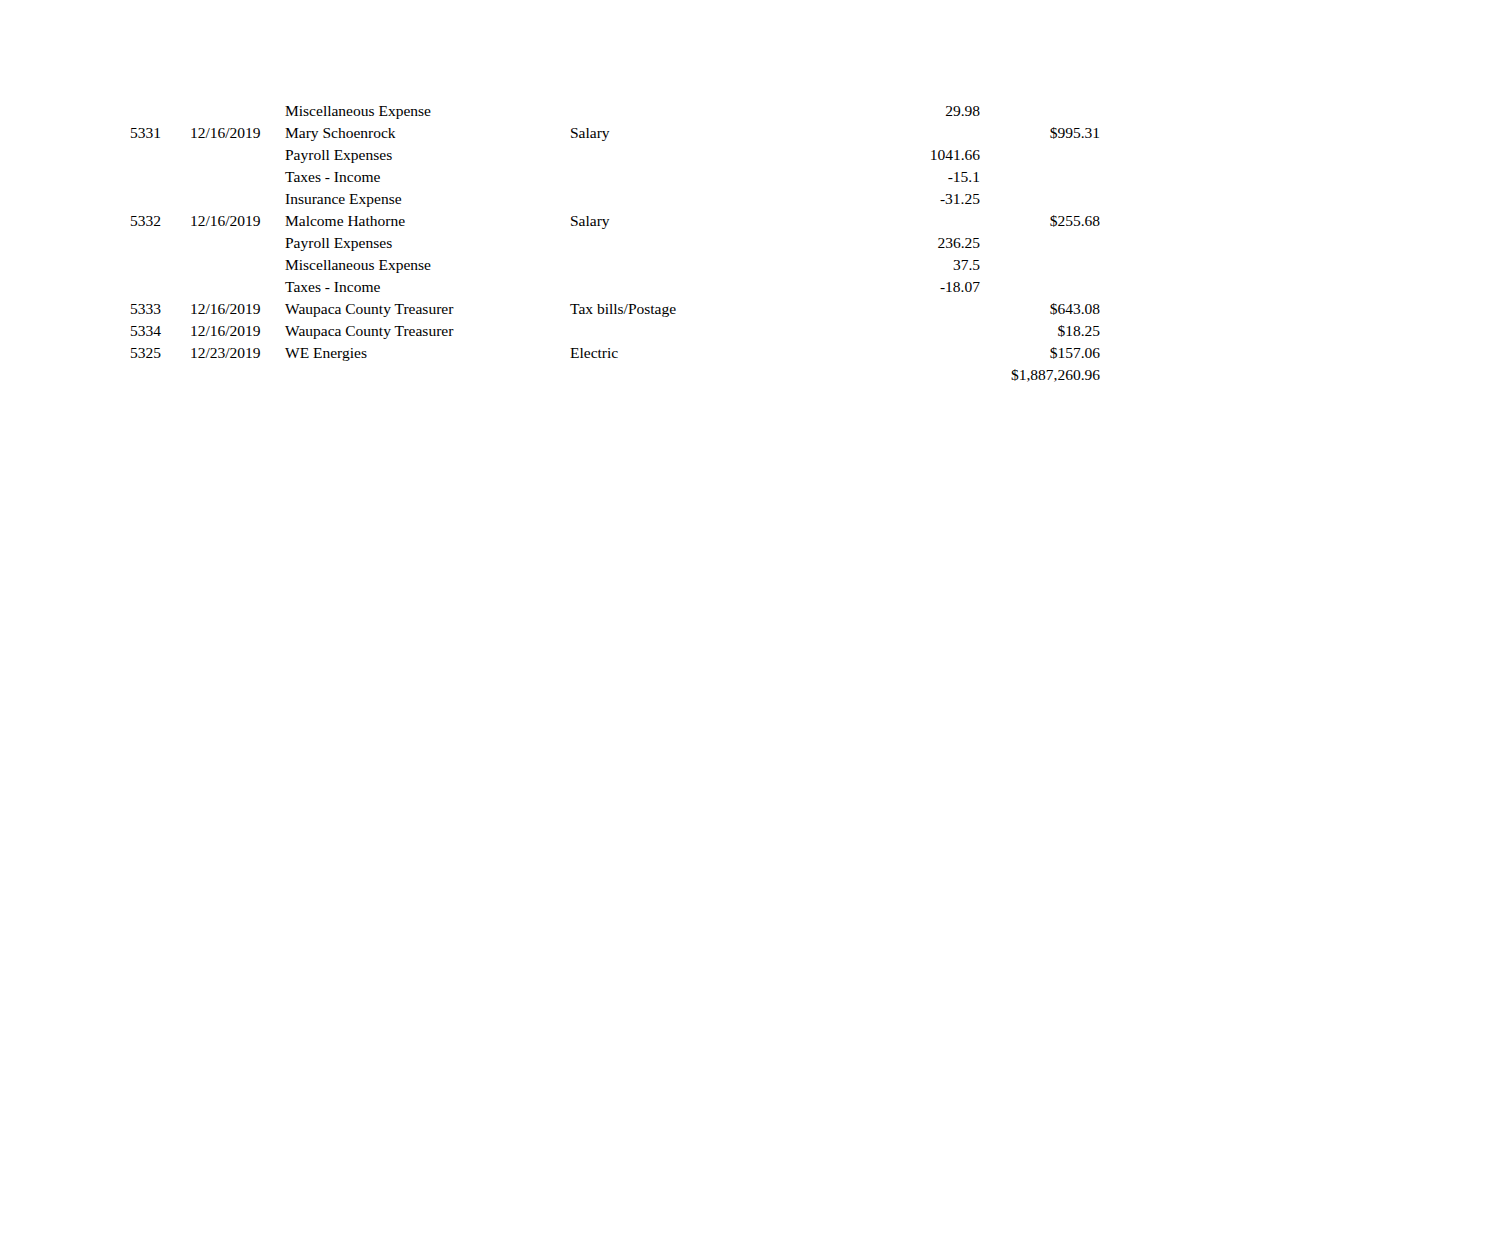| | | Miscellaneous Expense | | 29.98 | |
| 5331 | 12/16/2019 | Mary Schoenrock | Salary | | $995.31 |
| | | Payroll Expenses | | 1041.66 | |
| | | Taxes - Income | | -15.1 | |
| | | Insurance Expense | | -31.25 | |
| 5332 | 12/16/2019 | Malcome Hathorne | Salary | | $255.68 |
| | | Payroll Expenses | | 236.25 | |
| | | Miscellaneous Expense | | 37.5 | |
| | | Taxes - Income | | -18.07 | |
| 5333 | 12/16/2019 | Waupaca County Treasurer | Tax bills/Postage | | $643.08 |
| 5334 | 12/16/2019 | Waupaca County Treasurer | | | $18.25 |
| 5325 | 12/23/2019 | WE Energies | Electric | | $157.06 |
| | | | | | $1,887,260.96 |